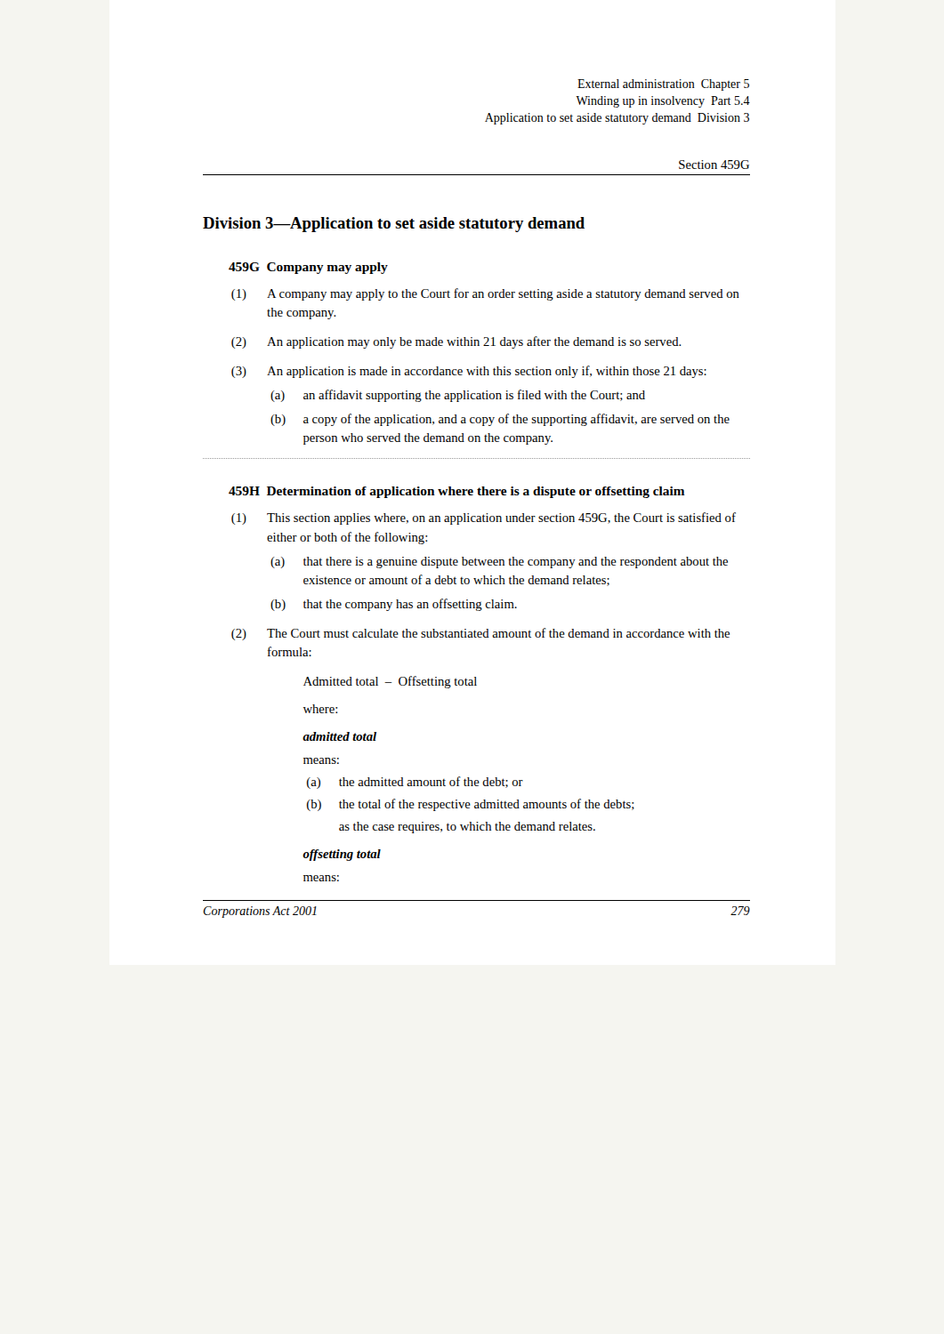External administration Chapter 5
Winding up in insolvency Part 5.4
Application to set aside statutory demand Division 3
Section 459G
Division 3—Application to set aside statutory demand
459G Company may apply
(1) A company may apply to the Court for an order setting aside a statutory demand served on the company.
(2) An application may only be made within 21 days after the demand is so served.
(3) An application is made in accordance with this section only if, within those 21 days:
(a) an affidavit supporting the application is filed with the Court; and
(b) a copy of the application, and a copy of the supporting affidavit, are served on the person who served the demand on the company.
459H Determination of application where there is a dispute or offsetting claim
(1) This section applies where, on an application under section 459G, the Court is satisfied of either or both of the following:
(a) that there is a genuine dispute between the company and the respondent about the existence or amount of a debt to which the demand relates;
(b) that the company has an offsetting claim.
(2) The Court must calculate the substantiated amount of the demand in accordance with the formula:
Admitted total – Offsetting total
where:
admitted total
means:
(a) the admitted amount of the debt; or
(b) the total of the respective admitted amounts of the debts;
as the case requires, to which the demand relates.
offsetting total
means:
Corporations Act 2001 279